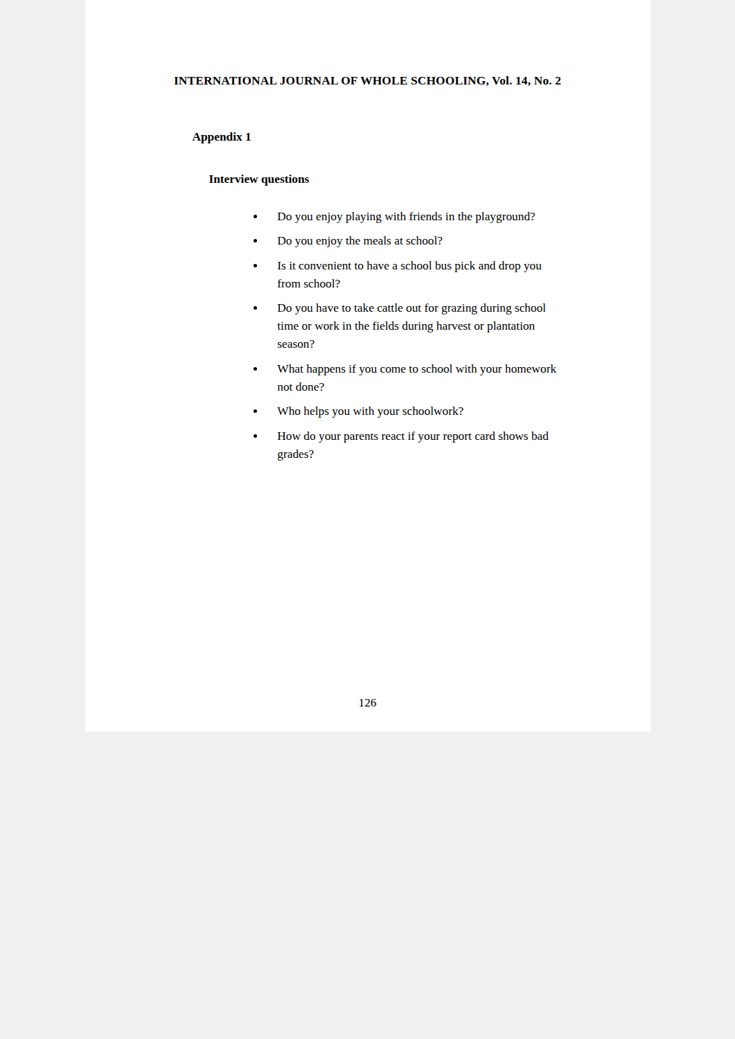INTERNATIONAL JOURNAL OF WHOLE SCHOOLING, Vol. 14, No. 2
Appendix 1
Interview questions
Do you enjoy playing with friends in the playground?
Do you enjoy the meals at school?
Is it convenient to have a school bus pick and drop you from school?
Do you have to take cattle out for grazing during school time or work in the fields during harvest or plantation season?
What happens if you come to school with your homework not done?
Who helps you with your schoolwork?
How do your parents react if your report card shows bad grades?
126